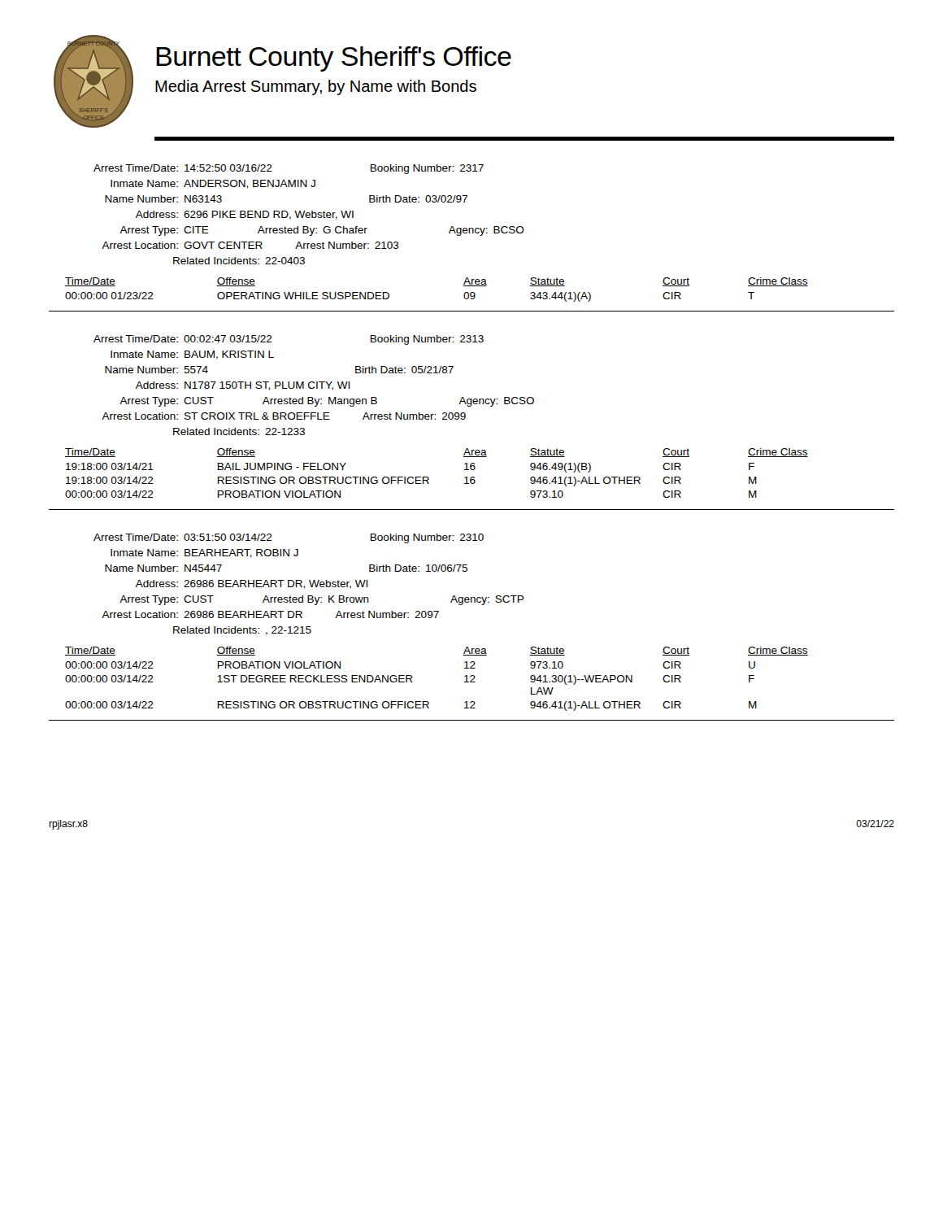BURNETT COUNTY SHERIFF'S OFFICE
Burnett County Sheriff's Office
Media Arrest Summary, by Name with Bonds
Arrest Time/Date: 14:52:50 03/16/22 Booking Number: 2317
Inmate Name: ANDERSON, BENJAMIN J
Name Number: N63143 Birth Date: 03/02/97
Address: 6296 PIKE BEND RD, Webster, WI
Arrest Type: CITE Arrested By: G Chafer Agency: BCSO
Arrest Location: GOVT CENTER Arrest Number: 2103
Related Incidents: 22-0403
| Time/Date | Offense | Area | Statute | Court | Crime Class |
| --- | --- | --- | --- | --- | --- |
| 00:00:00 01/23/22 | OPERATING WHILE SUSPENDED | 09 | 343.44(1)(A) | CIR | T |
Arrest Time/Date: 00:02:47 03/15/22 Booking Number: 2313
Inmate Name: BAUM, KRISTIN L
Name Number: 5574 Birth Date: 05/21/87
Address: N1787 150TH ST, PLUM CITY, WI
Arrest Type: CUST Arrested By: Mangen B Agency: BCSO
Arrest Location: ST CROIX TRL & BROEFFLE Arrest Number: 2099
Related Incidents: 22-1233
| Time/Date | Offense | Area | Statute | Court | Crime Class |
| --- | --- | --- | --- | --- | --- |
| 19:18:00 03/14/21 | BAIL JUMPING - FELONY | 16 | 946.49(1)(B) | CIR | F |
| 19:18:00 03/14/22 | RESISTING OR OBSTRUCTING OFFICER | 16 | 946.41(1)-ALL OTHER | CIR | M |
| 00:00:00 03/14/22 | PROBATION VIOLATION | | 973.10 | CIR | M |
Arrest Time/Date: 03:51:50 03/14/22 Booking Number: 2310
Inmate Name: BEARHEART, ROBIN J
Name Number: N45447 Birth Date: 10/06/75
Address: 26986 BEARHEART DR, Webster, WI
Arrest Type: CUST Arrested By: K Brown Agency: SCTP
Arrest Location: 26986 BEARHEART DR Arrest Number: 2097
Related Incidents: , 22-1215
| Time/Date | Offense | Area | Statute | Court | Crime Class |
| --- | --- | --- | --- | --- | --- |
| 00:00:00 03/14/22 | PROBATION VIOLATION | 12 | 973.10 | CIR | U |
| 00:00:00 03/14/22 | 1ST DEGREE RECKLESS ENDANGER | 12 | 941.30(1)--WEAPON LAW | CIR | F |
| 00:00:00 03/14/22 | RESISTING OR OBSTRUCTING OFFICER | 12 | 946.41(1)-ALL OTHER | CIR | M |
rpjlasr.x8 03/21/22